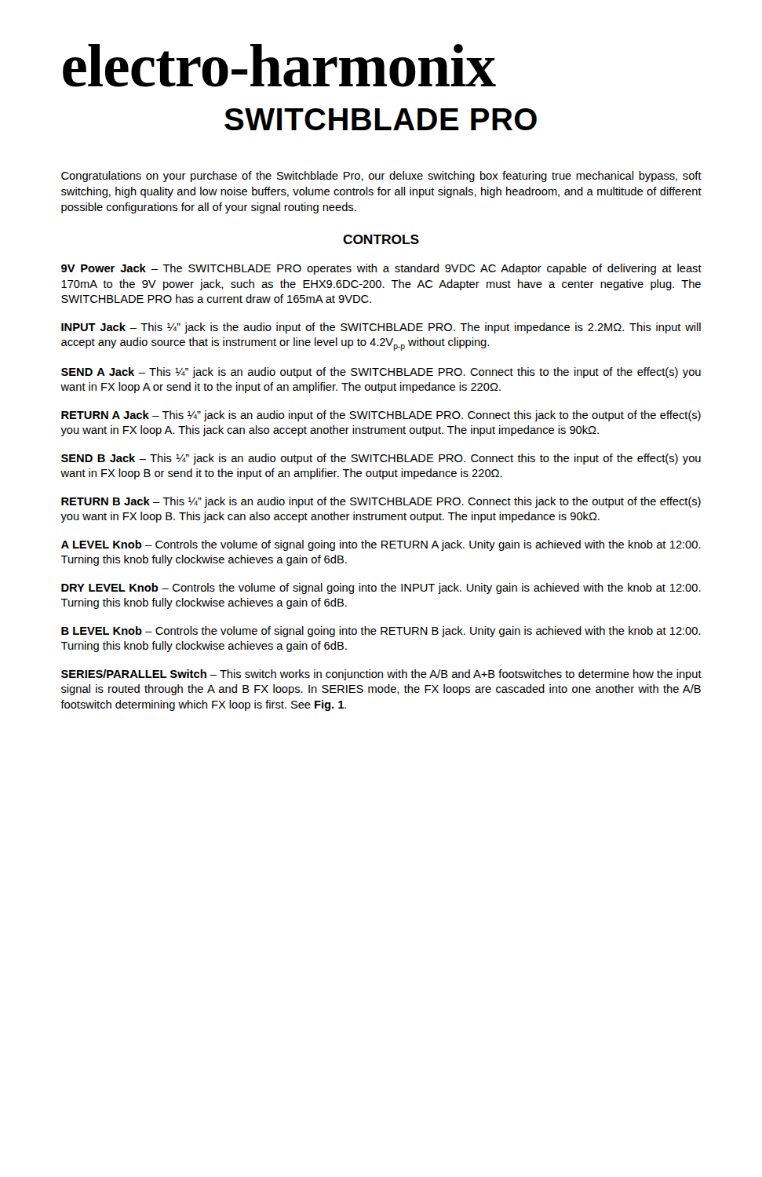electro-harmonix
SWITCHBLADE PRO
Congratulations on your purchase of the Switchblade Pro, our deluxe switching box featuring true mechanical bypass, soft switching, high quality and low noise buffers, volume controls for all input signals, high headroom, and a multitude of different possible configurations for all of your signal routing needs.
CONTROLS
9V Power Jack – The SWITCHBLADE PRO operates with a standard 9VDC AC Adaptor capable of delivering at least 170mA to the 9V power jack, such as the EHX9.6DC-200. The AC Adapter must have a center negative plug. The SWITCHBLADE PRO has a current draw of 165mA at 9VDC.
INPUT Jack – This ¼” jack is the audio input of the SWITCHBLADE PRO. The input impedance is 2.2MΩ. This input will accept any audio source that is instrument or line level up to 4.2Vp-p without clipping.
SEND A Jack – This ¼” jack is an audio output of the SWITCHBLADE PRO. Connect this to the input of the effect(s) you want in FX loop A or send it to the input of an amplifier. The output impedance is 220Ω.
RETURN A Jack – This ¼” jack is an audio input of the SWITCHBLADE PRO. Connect this jack to the output of the effect(s) you want in FX loop A. This jack can also accept another instrument output. The input impedance is 90kΩ.
SEND B Jack – This ¼” jack is an audio output of the SWITCHBLADE PRO. Connect this to the input of the effect(s) you want in FX loop B or send it to the input of an amplifier. The output impedance is 220Ω.
RETURN B Jack – This ¼” jack is an audio input of the SWITCHBLADE PRO. Connect this jack to the output of the effect(s) you want in FX loop B. This jack can also accept another instrument output. The input impedance is 90kΩ.
A LEVEL Knob – Controls the volume of signal going into the RETURN A jack. Unity gain is achieved with the knob at 12:00. Turning this knob fully clockwise achieves a gain of 6dB.
DRY LEVEL Knob – Controls the volume of signal going into the INPUT jack. Unity gain is achieved with the knob at 12:00. Turning this knob fully clockwise achieves a gain of 6dB.
B LEVEL Knob – Controls the volume of signal going into the RETURN B jack. Unity gain is achieved with the knob at 12:00. Turning this knob fully clockwise achieves a gain of 6dB.
SERIES/PARALLEL Switch – This switch works in conjunction with the A/B and A+B footswitches to determine how the input signal is routed through the A and B FX loops. In SERIES mode, the FX loops are cascaded into one another with the A/B footswitch determining which FX loop is first. See Fig. 1.